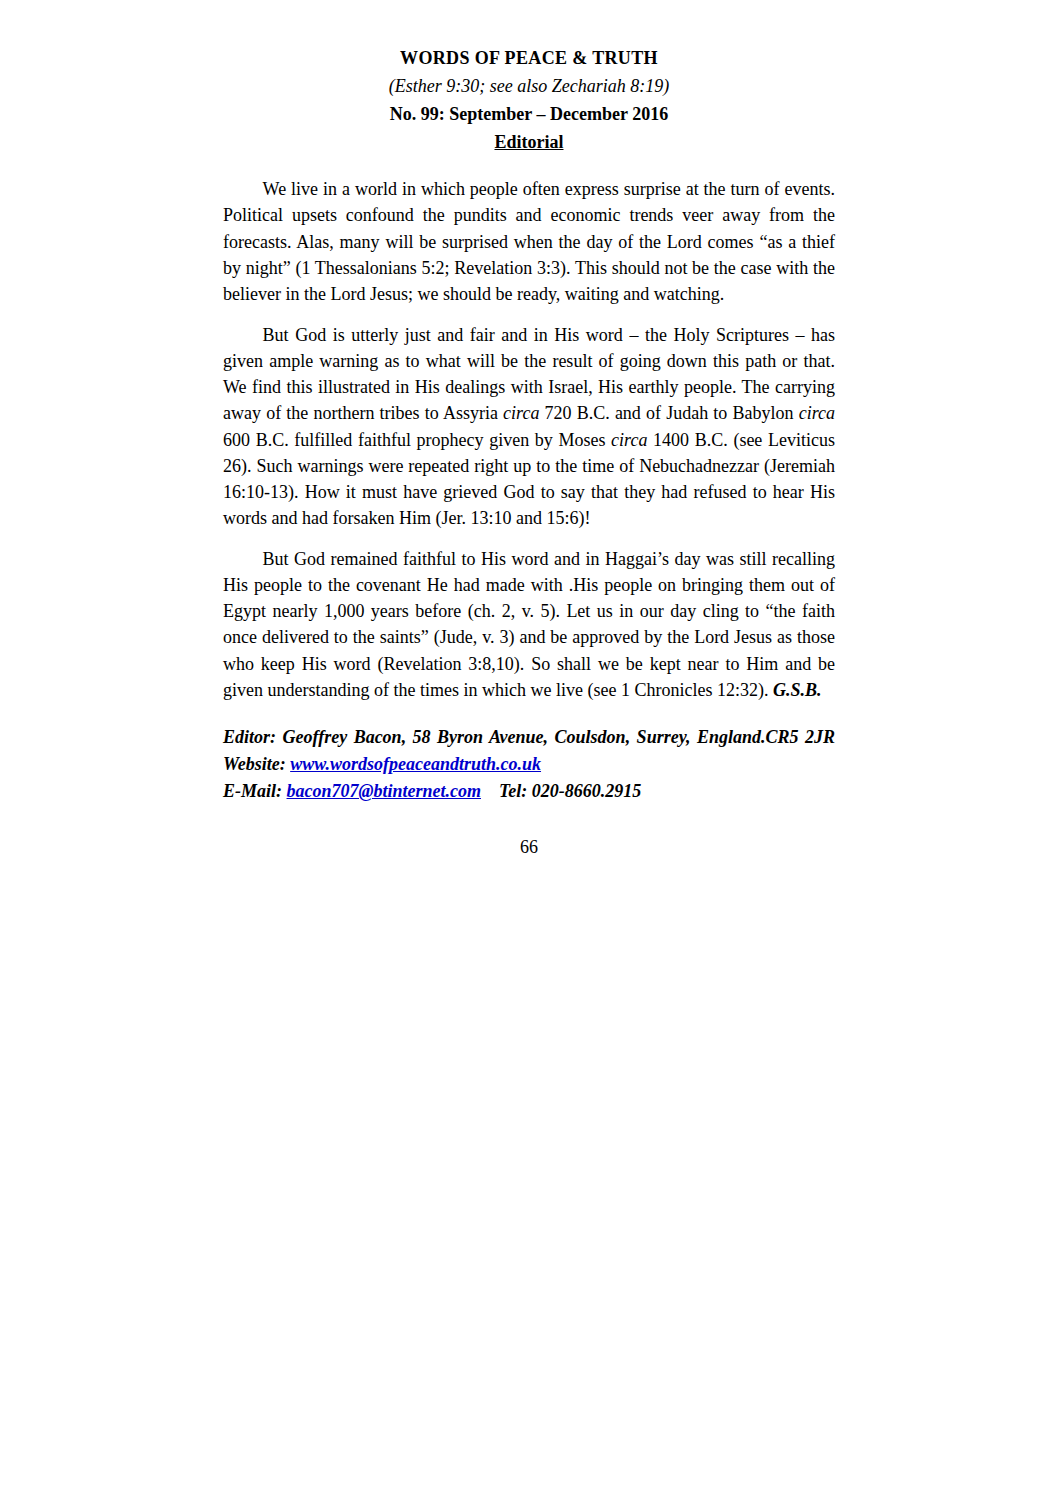Words of Peace & Truth
(Esther 9:30; see also Zechariah 8:19)
No. 99: September – December 2016
Editorial
We live in a world in which people often express surprise at the turn of events. Political upsets confound the pundits and economic trends veer away from the forecasts. Alas, many will be surprised when the day of the Lord comes “as a thief by night” (1 Thessalonians 5:2; Revelation 3:3). This should not be the case with the believer in the Lord Jesus; we should be ready, waiting and watching.
But God is utterly just and fair and in His word – the Holy Scriptures – has given ample warning as to what will be the result of going down this path or that. We find this illustrated in His dealings with Israel, His earthly people. The carrying away of the northern tribes to Assyria circa 720 B.C. and of Judah to Babylon circa 600 B.C. fulfilled faithful prophecy given by Moses circa 1400 B.C. (see Leviticus 26). Such warnings were repeated right up to the time of Nebuchadnezzar (Jeremiah 16:10-13). How it must have grieved God to say that they had refused to hear His words and had forsaken Him (Jer. 13:10 and 15:6)!
But God remained faithful to His word and in Haggai’s day was still recalling His people to the covenant He had made with .His people on bringing them out of Egypt nearly 1,000 years before (ch. 2, v. 5). Let us in our day cling to “the faith once delivered to the saints” (Jude, v. 3) and be approved by the Lord Jesus as those who keep His word (Revelation 3:8,10). So shall we be kept near to Him and be given understanding of the times in which we live (see 1 Chronicles 12:32). G.S.B.
Editor: Geoffrey Bacon, 58 Byron Avenue, Coulsdon, Surrey, England.CR5 2JR Website: www.wordsofpeaceandtruth.co.uk
E-Mail: bacon707@btinternet.com Tel: 020-8660.2915
66